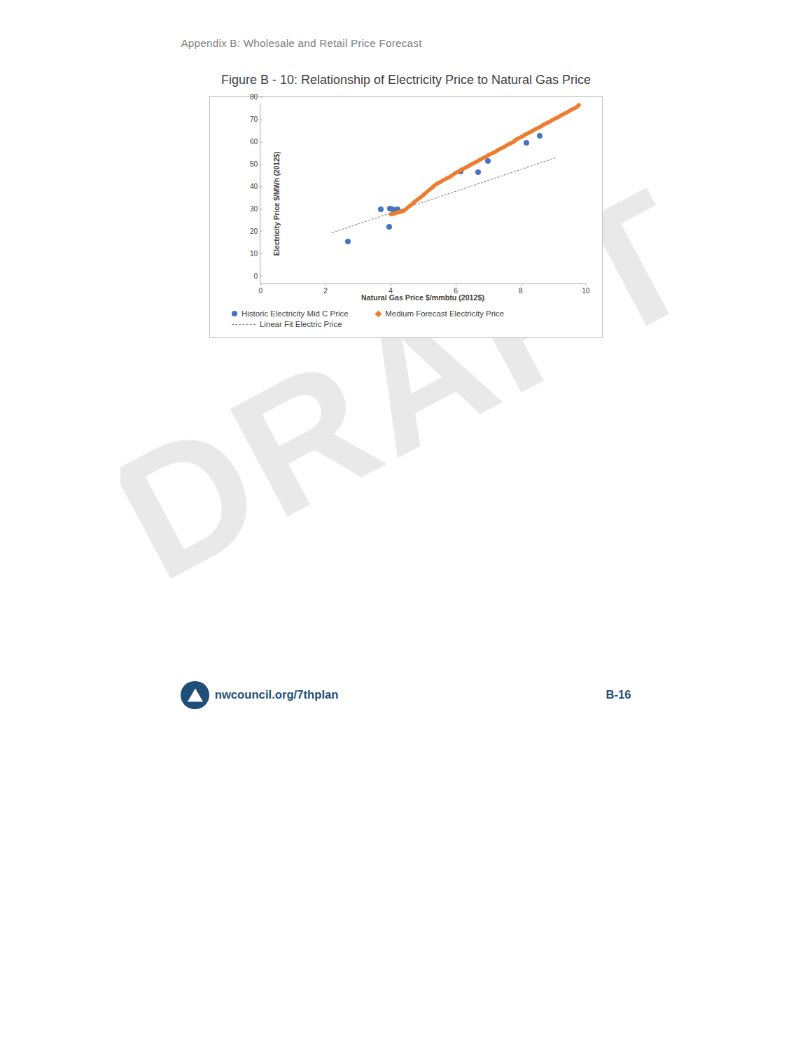DRAFT
Appendix B: Wholesale and Retail Price Forecast
Figure B - 10: Relationship of Electricity Price to Natural Gas Price
Electricity Price $/MWh (2012$)
0
10
20
30
40
50
60
70
80
0
2
4
6
8
10
Natural Gas Price $/mmbtu (2012$)
Historic Electricity Mid C Price Medium Forecast Electricity Price
Linear Fit Electric Price
nwcouncil.org/7thplan
B-16